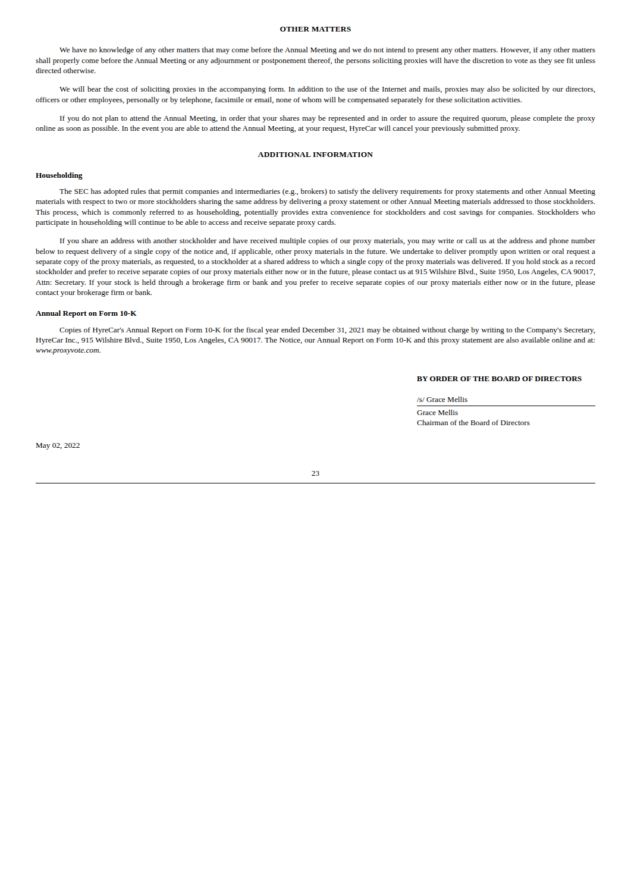OTHER MATTERS
We have no knowledge of any other matters that may come before the Annual Meeting and we do not intend to present any other matters. However, if any other matters shall properly come before the Annual Meeting or any adjournment or postponement thereof, the persons soliciting proxies will have the discretion to vote as they see fit unless directed otherwise.
We will bear the cost of soliciting proxies in the accompanying form. In addition to the use of the Internet and mails, proxies may also be solicited by our directors, officers or other employees, personally or by telephone, facsimile or email, none of whom will be compensated separately for these solicitation activities.
If you do not plan to attend the Annual Meeting, in order that your shares may be represented and in order to assure the required quorum, please complete the proxy online as soon as possible. In the event you are able to attend the Annual Meeting, at your request, HyreCar will cancel your previously submitted proxy.
ADDITIONAL INFORMATION
Householding
The SEC has adopted rules that permit companies and intermediaries (e.g., brokers) to satisfy the delivery requirements for proxy statements and other Annual Meeting materials with respect to two or more stockholders sharing the same address by delivering a proxy statement or other Annual Meeting materials addressed to those stockholders. This process, which is commonly referred to as householding, potentially provides extra convenience for stockholders and cost savings for companies. Stockholders who participate in householding will continue to be able to access and receive separate proxy cards.
If you share an address with another stockholder and have received multiple copies of our proxy materials, you may write or call us at the address and phone number below to request delivery of a single copy of the notice and, if applicable, other proxy materials in the future. We undertake to deliver promptly upon written or oral request a separate copy of the proxy materials, as requested, to a stockholder at a shared address to which a single copy of the proxy materials was delivered. If you hold stock as a record stockholder and prefer to receive separate copies of our proxy materials either now or in the future, please contact us at 915 Wilshire Blvd., Suite 1950, Los Angeles, CA 90017, Attn: Secretary. If your stock is held through a brokerage firm or bank and you prefer to receive separate copies of our proxy materials either now or in the future, please contact your brokerage firm or bank.
Annual Report on Form 10-K
Copies of HyreCar's Annual Report on Form 10-K for the fiscal year ended December 31, 2021 may be obtained without charge by writing to the Company's Secretary, HyreCar Inc., 915 Wilshire Blvd., Suite 1950, Los Angeles, CA 90017. The Notice, our Annual Report on Form 10-K and this proxy statement are also available online and at: www.proxyvote.com.
BY ORDER OF THE BOARD OF DIRECTORS
/s/ Grace Mellis
Grace Mellis
Chairman of the Board of Directors
May 02, 2022
23